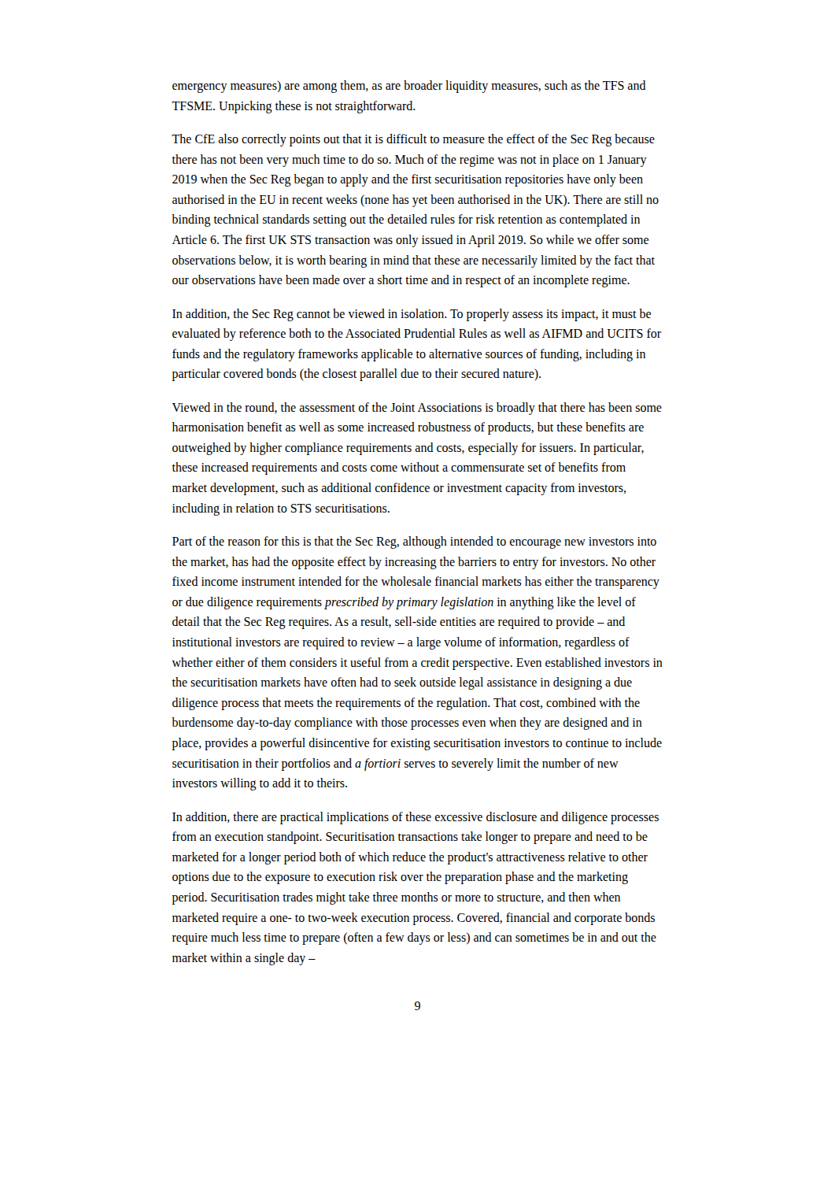emergency measures) are among them, as are broader liquidity measures, such as the TFS and TFSME. Unpicking these is not straightforward.
The CfE also correctly points out that it is difficult to measure the effect of the Sec Reg because there has not been very much time to do so. Much of the regime was not in place on 1 January 2019 when the Sec Reg began to apply and the first securitisation repositories have only been authorised in the EU in recent weeks (none has yet been authorised in the UK). There are still no binding technical standards setting out the detailed rules for risk retention as contemplated in Article 6. The first UK STS transaction was only issued in April 2019. So while we offer some observations below, it is worth bearing in mind that these are necessarily limited by the fact that our observations have been made over a short time and in respect of an incomplete regime.
In addition, the Sec Reg cannot be viewed in isolation. To properly assess its impact, it must be evaluated by reference both to the Associated Prudential Rules as well as AIFMD and UCITS for funds and the regulatory frameworks applicable to alternative sources of funding, including in particular covered bonds (the closest parallel due to their secured nature).
Viewed in the round, the assessment of the Joint Associations is broadly that there has been some harmonisation benefit as well as some increased robustness of products, but these benefits are outweighed by higher compliance requirements and costs, especially for issuers. In particular, these increased requirements and costs come without a commensurate set of benefits from market development, such as additional confidence or investment capacity from investors, including in relation to STS securitisations.
Part of the reason for this is that the Sec Reg, although intended to encourage new investors into the market, has had the opposite effect by increasing the barriers to entry for investors. No other fixed income instrument intended for the wholesale financial markets has either the transparency or due diligence requirements prescribed by primary legislation in anything like the level of detail that the Sec Reg requires. As a result, sell-side entities are required to provide – and institutional investors are required to review – a large volume of information, regardless of whether either of them considers it useful from a credit perspective. Even established investors in the securitisation markets have often had to seek outside legal assistance in designing a due diligence process that meets the requirements of the regulation. That cost, combined with the burdensome day-to-day compliance with those processes even when they are designed and in place, provides a powerful disincentive for existing securitisation investors to continue to include securitisation in their portfolios and a fortiori serves to severely limit the number of new investors willing to add it to theirs.
In addition, there are practical implications of these excessive disclosure and diligence processes from an execution standpoint. Securitisation transactions take longer to prepare and need to be marketed for a longer period both of which reduce the product's attractiveness relative to other options due to the exposure to execution risk over the preparation phase and the marketing period. Securitisation trades might take three months or more to structure, and then when marketed require a one- to two-week execution process. Covered, financial and corporate bonds require much less time to prepare (often a few days or less) and can sometimes be in and out the market within a single day –
9